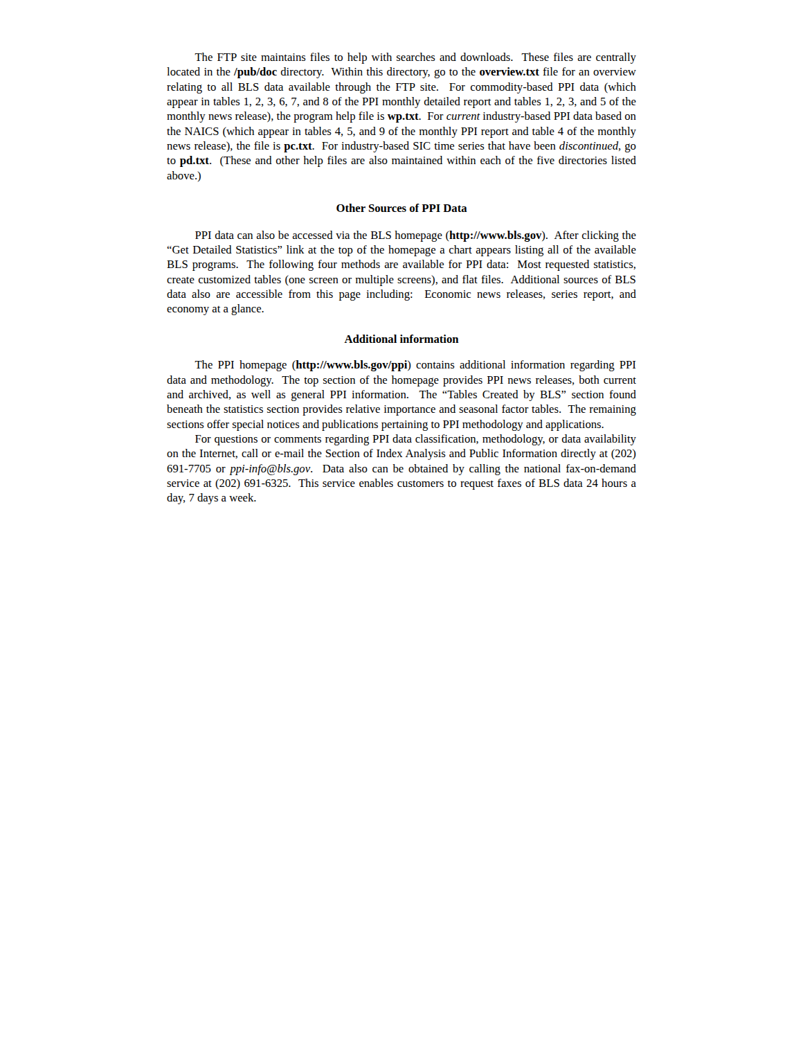The FTP site maintains files to help with searches and downloads. These files are centrally located in the /pub/doc directory. Within this directory, go to the overview.txt file for an overview relating to all BLS data available through the FTP site. For commodity-based PPI data (which appear in tables 1, 2, 3, 6, 7, and 8 of the PPI monthly detailed report and tables 1, 2, 3, and 5 of the monthly news release), the program help file is wp.txt. For current industry-based PPI data based on the NAICS (which appear in tables 4, 5, and 9 of the monthly PPI report and table 4 of the monthly news release), the file is pc.txt. For industry-based SIC time series that have been discontinued, go to pd.txt. (These and other help files are also maintained within each of the five directories listed above.)
Other Sources of PPI Data
PPI data can also be accessed via the BLS homepage (http://www.bls.gov). After clicking the “Get Detailed Statistics” link at the top of the homepage a chart appears listing all of the available BLS programs. The following four methods are available for PPI data: Most requested statistics, create customized tables (one screen or multiple screens), and flat files. Additional sources of BLS data also are accessible from this page including: Economic news releases, series report, and economy at a glance.
Additional information
The PPI homepage (http://www.bls.gov/ppi) contains additional information regarding PPI data and methodology. The top section of the homepage provides PPI news releases, both current and archived, as well as general PPI information. The “Tables Created by BLS” section found beneath the statistics section provides relative importance and seasonal factor tables. The remaining sections offer special notices and publications pertaining to PPI methodology and applications.
For questions or comments regarding PPI data classification, methodology, or data availability on the Internet, call or e-mail the Section of Index Analysis and Public Information directly at (202) 691-7705 or ppi-info@bls.gov. Data also can be obtained by calling the national fax-on-demand service at (202) 691-6325. This service enables customers to request faxes of BLS data 24 hours a day, 7 days a week.